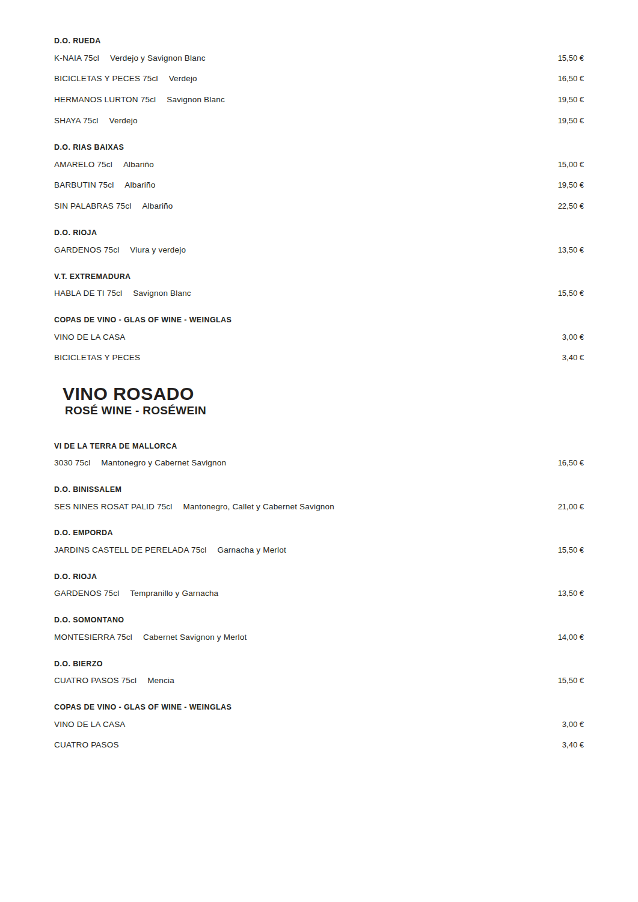D.O. RUEDA
K-NAIA 75cl Verdejo y Savignon Blanc
15,50 €
BICICLETAS Y PECES 75cl Verdejo
16,50 €
HERMANOS LURTON 75cl Savignon Blanc
19,50 €
SHAYA 75cl Verdejo
19,50 €
D.O. RIAS BAIXAS
AMARELO 75cl Albariño
15,00 €
BARBUTIN 75cl Albariño
19,50 €
SIN PALABRAS 75cl Albariño
22,50 €
D.O. RIOJA
GARDENOS 75cl Viura y verdejo
13,50 €
V.T. EXTREMADURA
HABLA DE TI 75cl Savignon Blanc
15,50 €
COPAS DE VINO - GLAS OF WINE - WEINGLAS
VINO DE LA CASA
3,00 €
BICICLETAS Y PECES
3,40 €
VINO ROSADO
ROSÉ WINE - ROSÉWEIN
VI DE LA TERRA DE MALLORCA
3030 75cl Mantonegro y Cabernet Savignon
16,50 €
D.O. BINISSALEM
SES NINES ROSAT PALID 75cl Mantonegro, Callet y Cabernet Savignon
21,00 €
D.O. EMPORDA
JARDINS CASTELL DE PERELADA 75cl Garnacha y Merlot
15,50 €
D.O. RIOJA
GARDENOS 75cl Tempranillo y Garnacha
13,50 €
D.O. SOMONTANO
MONTESIERRA 75cl Cabernet Savignon y Merlot
14,00 €
D.O. BIERZO
CUATRO PASOS 75cl Mencia
15,50 €
COPAS DE VINO - GLAS OF WINE - WEINGLAS
VINO DE LA CASA
3,00 €
CUATRO PASOS
3,40 €